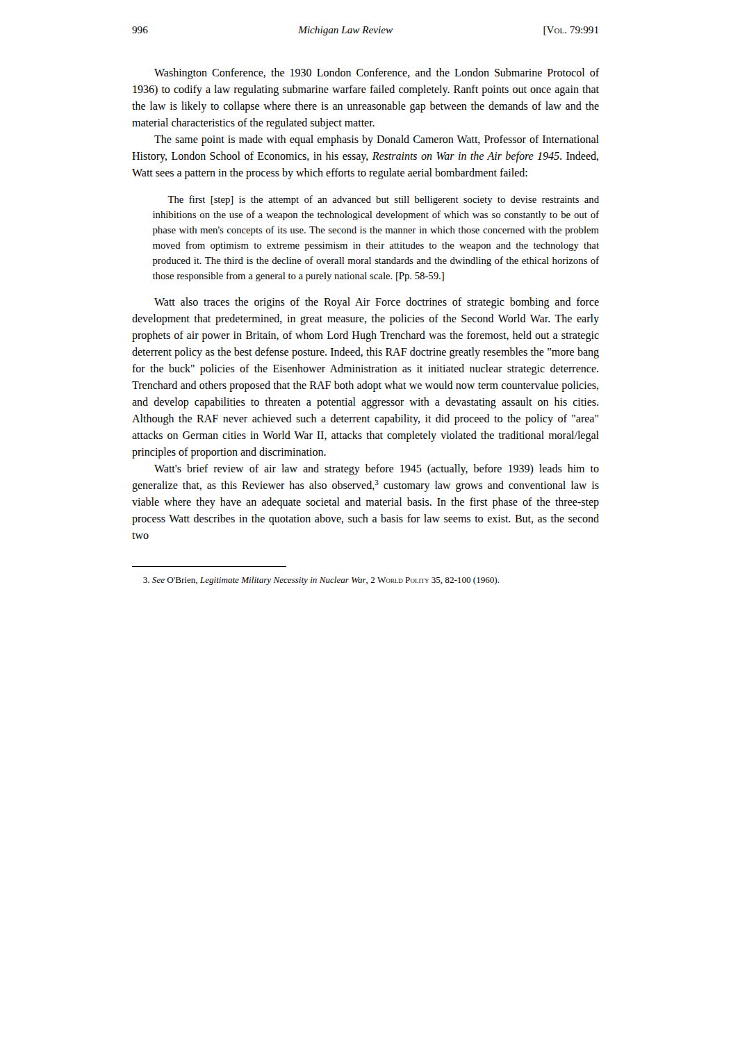996 Michigan Law Review [Vol. 79:991
Washington Conference, the 1930 London Conference, and the London Submarine Protocol of 1936) to codify a law regulating submarine warfare failed completely. Ranft points out once again that the law is likely to collapse where there is an unreasonable gap between the demands of law and the material characteristics of the regulated subject matter.
The same point is made with equal emphasis by Donald Cameron Watt, Professor of International History, London School of Economics, in his essay, Restraints on War in the Air before 1945. Indeed, Watt sees a pattern in the process by which efforts to regulate aerial bombardment failed:
The first [step] is the attempt of an advanced but still belligerent society to devise restraints and inhibitions on the use of a weapon the technological development of which was so constantly to be out of phase with men's concepts of its use. The second is the manner in which those concerned with the problem moved from optimism to extreme pessimism in their attitudes to the weapon and the technology that produced it. The third is the decline of overall moral standards and the dwindling of the ethical horizons of those responsible from a general to a purely national scale. [Pp. 58-59.]
Watt also traces the origins of the Royal Air Force doctrines of strategic bombing and force development that predetermined, in great measure, the policies of the Second World War. The early prophets of air power in Britain, of whom Lord Hugh Trenchard was the foremost, held out a strategic deterrent policy as the best defense posture. Indeed, this RAF doctrine greatly resembles the "more bang for the buck" policies of the Eisenhower Administration as it initiated nuclear strategic deterrence. Trenchard and others proposed that the RAF both adopt what we would now term countervalue policies, and develop capabilities to threaten a potential aggressor with a devastating assault on his cities. Although the RAF never achieved such a deterrent capability, it did proceed to the policy of "area" attacks on German cities in World War II, attacks that completely violated the traditional moral/legal principles of proportion and discrimination.
Watt's brief review of air law and strategy before 1945 (actually, before 1939) leads him to generalize that, as this Reviewer has also observed,3 customary law grows and conventional law is viable where they have an adequate societal and material basis. In the first phase of the three-step process Watt describes in the quotation above, such a basis for law seems to exist. But, as the second two
3. See O'Brien, Legitimate Military Necessity in Nuclear War, 2 World Polity 35, 82-100 (1960).